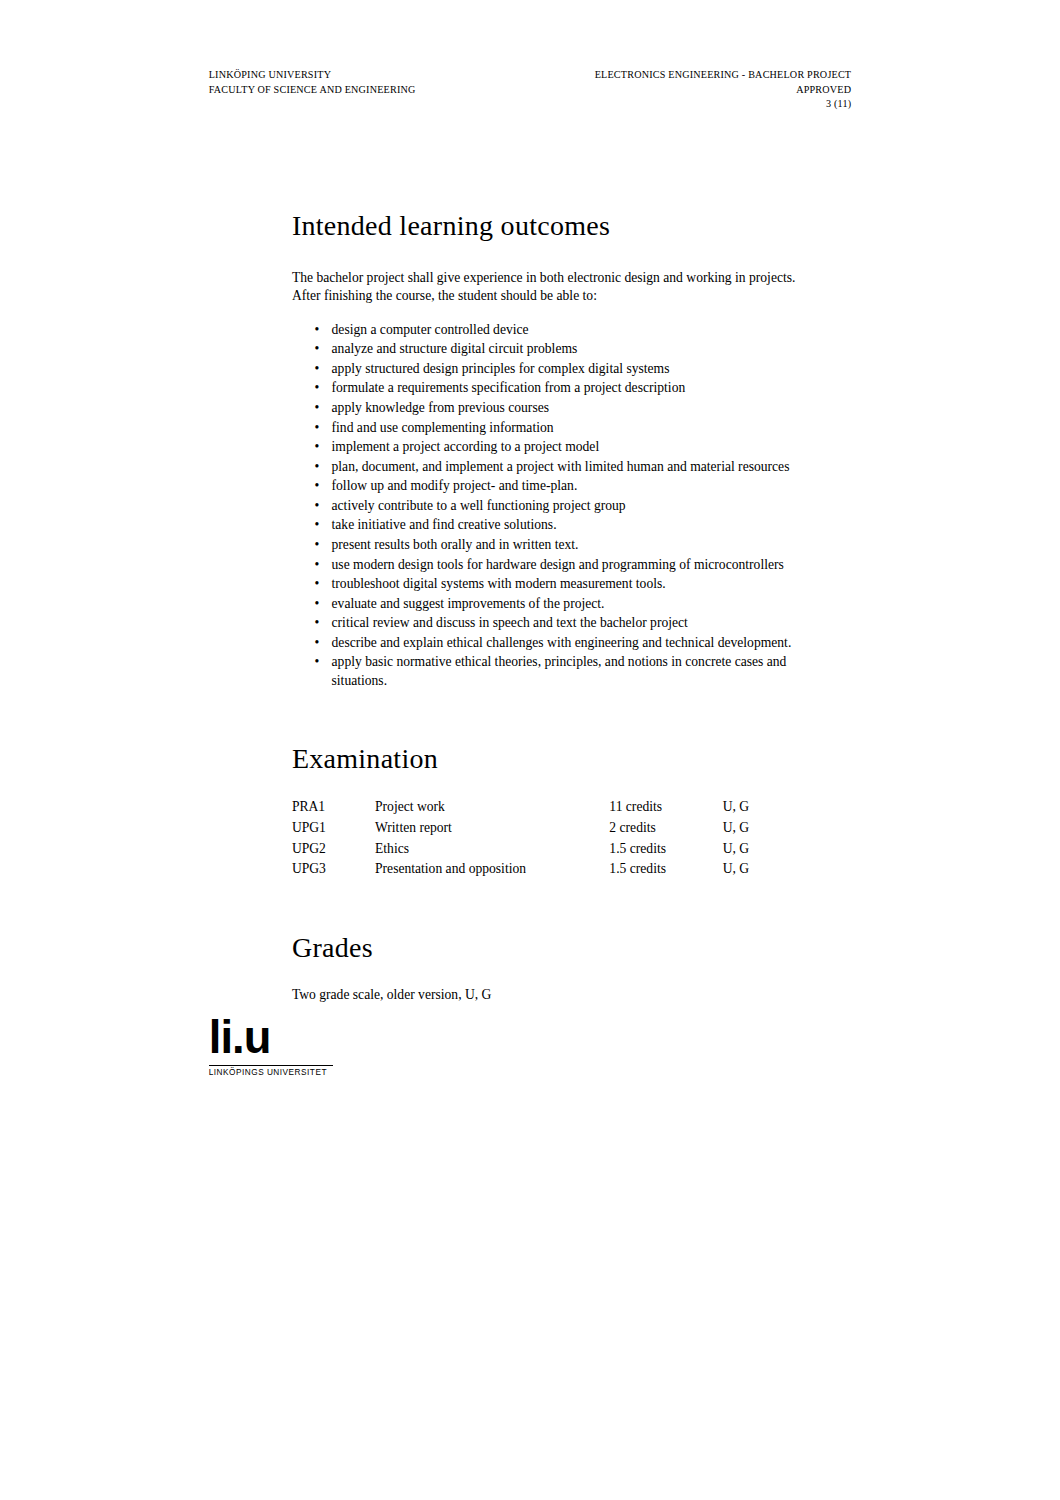Linköping University
Faculty of Science and Engineering
Electronics Engineering - Bachelor Project
Approved
3 (11)
Intended learning outcomes
The bachelor project shall give experience in both electronic design and working in projects. After finishing the course, the student should be able to:
design a computer controlled device
analyze and structure digital circuit problems
apply structured design principles for complex digital systems
formulate a requirements specification from a project description
apply knowledge from previous courses
find and use complementing information
implement a project according to a project model
plan, document, and implement a project with limited human and material resources
follow up and modify project- and time-plan.
actively contribute to a well functioning project group
take initiative and find creative solutions.
present results both orally and in written text.
use modern design tools for hardware design and programming of microcontrollers
troubleshoot digital systems with modern measurement tools.
evaluate and suggest improvements of the project.
critical review and discuss in speech and text the bachelor project
describe and explain ethical challenges with engineering and technical development.
apply basic normative ethical theories, principles, and notions in concrete cases and situations.
Examination
| PRA1 | Project work | 11 credits | U, G |
| UPG1 | Written report | 2 credits | U, G |
| UPG2 | Ethics | 1.5 credits | U, G |
| UPG3 | Presentation and opposition | 1.5 credits | U, G |
Grades
Two grade scale, older version, U, G
li. u
LINKÖPINGS UNIVERSITET